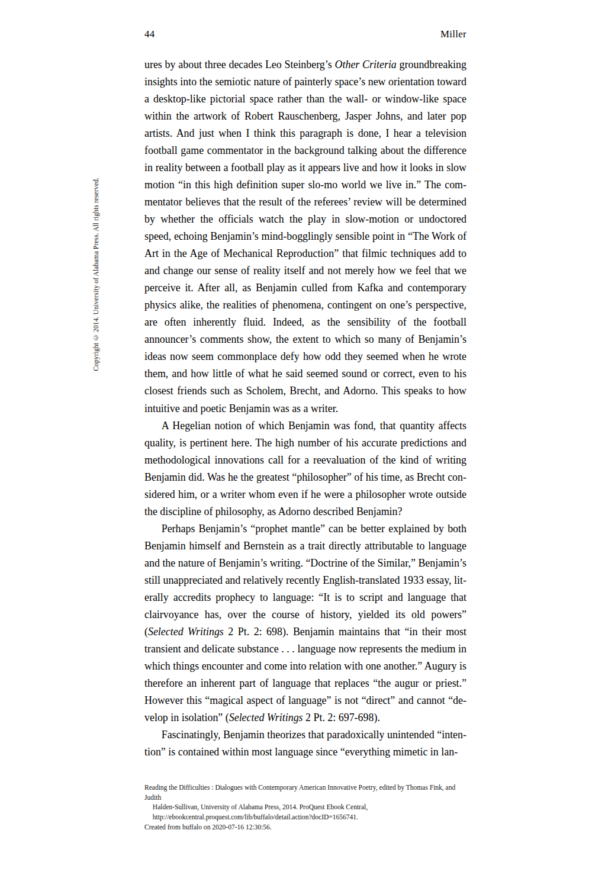44 Miller
Copyright © 2014. University of Alabama Press. All rights reserved.
ures by about three decades Leo Steinberg’s Other Criteria groundbreaking insights into the semiotic nature of painterly space’s new orientation toward a desktop-like pictorial space rather than the wall- or window-like space within the artwork of Robert Rauschenberg, Jasper Johns, and later pop artists. And just when I think this paragraph is done, I hear a television football game commentator in the background talking about the difference in reality between a football play as it appears live and how it looks in slow motion “in this high definition super slo-mo world we live in.” The commentator believes that the result of the referees’ review will be determined by whether the officials watch the play in slow-motion or undoctored speed, echoing Benjamin’s mind-bogglingly sensible point in “The Work of Art in the Age of Mechanical Reproduction” that filmic techniques add to and change our sense of reality itself and not merely how we feel that we perceive it. After all, as Benjamin culled from Kafka and contemporary physics alike, the realities of phenomena, contingent on one’s perspective, are often inherently fluid. Indeed, as the sensibility of the football announcer’s comments show, the extent to which so many of Benjamin’s ideas now seem commonplace defy how odd they seemed when he wrote them, and how little of what he said seemed sound or correct, even to his closest friends such as Scholem, Brecht, and Adorno. This speaks to how intuitive and poetic Benjamin was as a writer.
A Hegelian notion of which Benjamin was fond, that quantity affects quality, is pertinent here. The high number of his accurate predictions and methodological innovations call for a reevaluation of the kind of writing Benjamin did. Was he the greatest “philosopher” of his time, as Brecht considered him, or a writer whom even if he were a philosopher wrote outside the discipline of philosophy, as Adorno described Benjamin?
Perhaps Benjamin’s “prophet mantle” can be better explained by both Benjamin himself and Bernstein as a trait directly attributable to language and the nature of Benjamin’s writing. “Doctrine of the Similar,” Benjamin’s still unappreciated and relatively recently English-translated 1933 essay, literally accredits prophecy to language: “It is to script and language that clairvoyance has, over the course of history, yielded its old powers” (Selected Writings 2 Pt. 2: 698). Benjamin maintains that “in their most transient and delicate substance . . . language now represents the medium in which things encounter and come into relation with one another.” Augury is therefore an inherent part of language that replaces “the augur or priest.” However this “magical aspect of language” is not “direct” and cannot “develop in isolation” (Selected Writings 2 Pt. 2: 697-698).
Fascinatingly, Benjamin theorizes that paradoxically unintended “intention” is contained within most language since “everything mimetic in lan-
Reading the Difficulties : Dialogues with Contemporary American Innovative Poetry, edited by Thomas Fink, and Judith Halden-Sullivan, University of Alabama Press, 2014. ProQuest Ebook Central, http://ebookcentral.proquest.com/lib/buffalo/detail.action?docID=1656741. Created from buffalo on 2020-07-16 12:30:56.